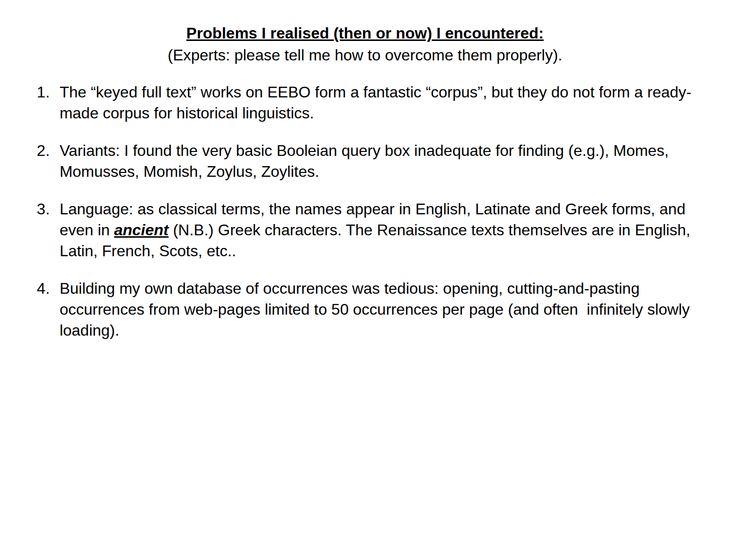Problems I realised (then or now) I encountered:
(Experts: please tell me how to overcome them properly).
The “keyed full text” works on EEBO form a fantastic “corpus”, but they do not form a ready-made corpus for historical linguistics.
Variants: I found the very basic Booleian query box inadequate for finding (e.g.), Momes, Momusses, Momish, Zoylus, Zoylites.
Language: as classical terms, the names appear in English, Latinate and Greek forms, and even in ancient (N.B.) Greek characters. The Renaissance texts themselves are in English, Latin, French, Scots, etc..
Building my own database of occurrences was tedious: opening, cutting-and-pasting occurrences from web-pages limited to 50 occurrences per page (and often infinitely slowly loading).